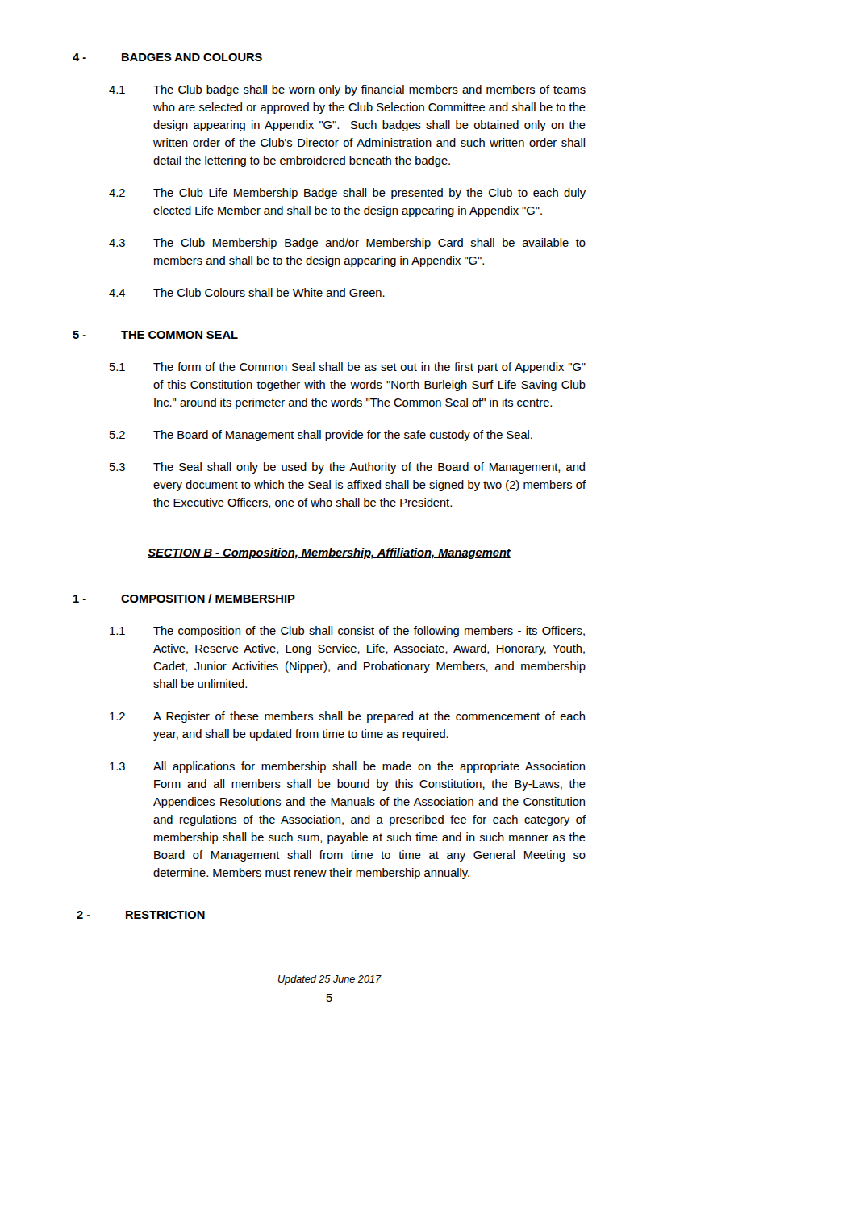4 - BADGES AND COLOURS
4.1 The Club badge shall be worn only by financial members and members of teams who are selected or approved by the Club Selection Committee and shall be to the design appearing in Appendix "G". Such badges shall be obtained only on the written order of the Club's Director of Administration and such written order shall detail the lettering to be embroidered beneath the badge.
4.2 The Club Life Membership Badge shall be presented by the Club to each duly elected Life Member and shall be to the design appearing in Appendix "G".
4.3 The Club Membership Badge and/or Membership Card shall be available to members and shall be to the design appearing in Appendix "G".
4.4 The Club Colours shall be White and Green.
5 - THE COMMON SEAL
5.1 The form of the Common Seal shall be as set out in the first part of Appendix "G" of this Constitution together with the words "North Burleigh Surf Life Saving Club Inc." around its perimeter and the words "The Common Seal of" in its centre.
5.2 The Board of Management shall provide for the safe custody of the Seal.
5.3 The Seal shall only be used by the Authority of the Board of Management, and every document to which the Seal is affixed shall be signed by two (2) members of the Executive Officers, one of who shall be the President.
SECTION B - Composition, Membership, Affiliation, Management
1 - COMPOSITION / MEMBERSHIP
1.1 The composition of the Club shall consist of the following members - its Officers, Active, Reserve Active, Long Service, Life, Associate, Award, Honorary, Youth, Cadet, Junior Activities (Nipper), and Probationary Members, and membership shall be unlimited.
1.2 A Register of these members shall be prepared at the commencement of each year, and shall be updated from time to time as required.
1.3 All applications for membership shall be made on the appropriate Association Form and all members shall be bound by this Constitution, the By-Laws, the Appendices Resolutions and the Manuals of the Association and the Constitution and regulations of the Association, and a prescribed fee for each category of membership shall be such sum, payable at such time and in such manner as the Board of Management shall from time to time at any General Meeting so determine. Members must renew their membership annually.
2 - RESTRICTION
Updated 25 June 2017
5